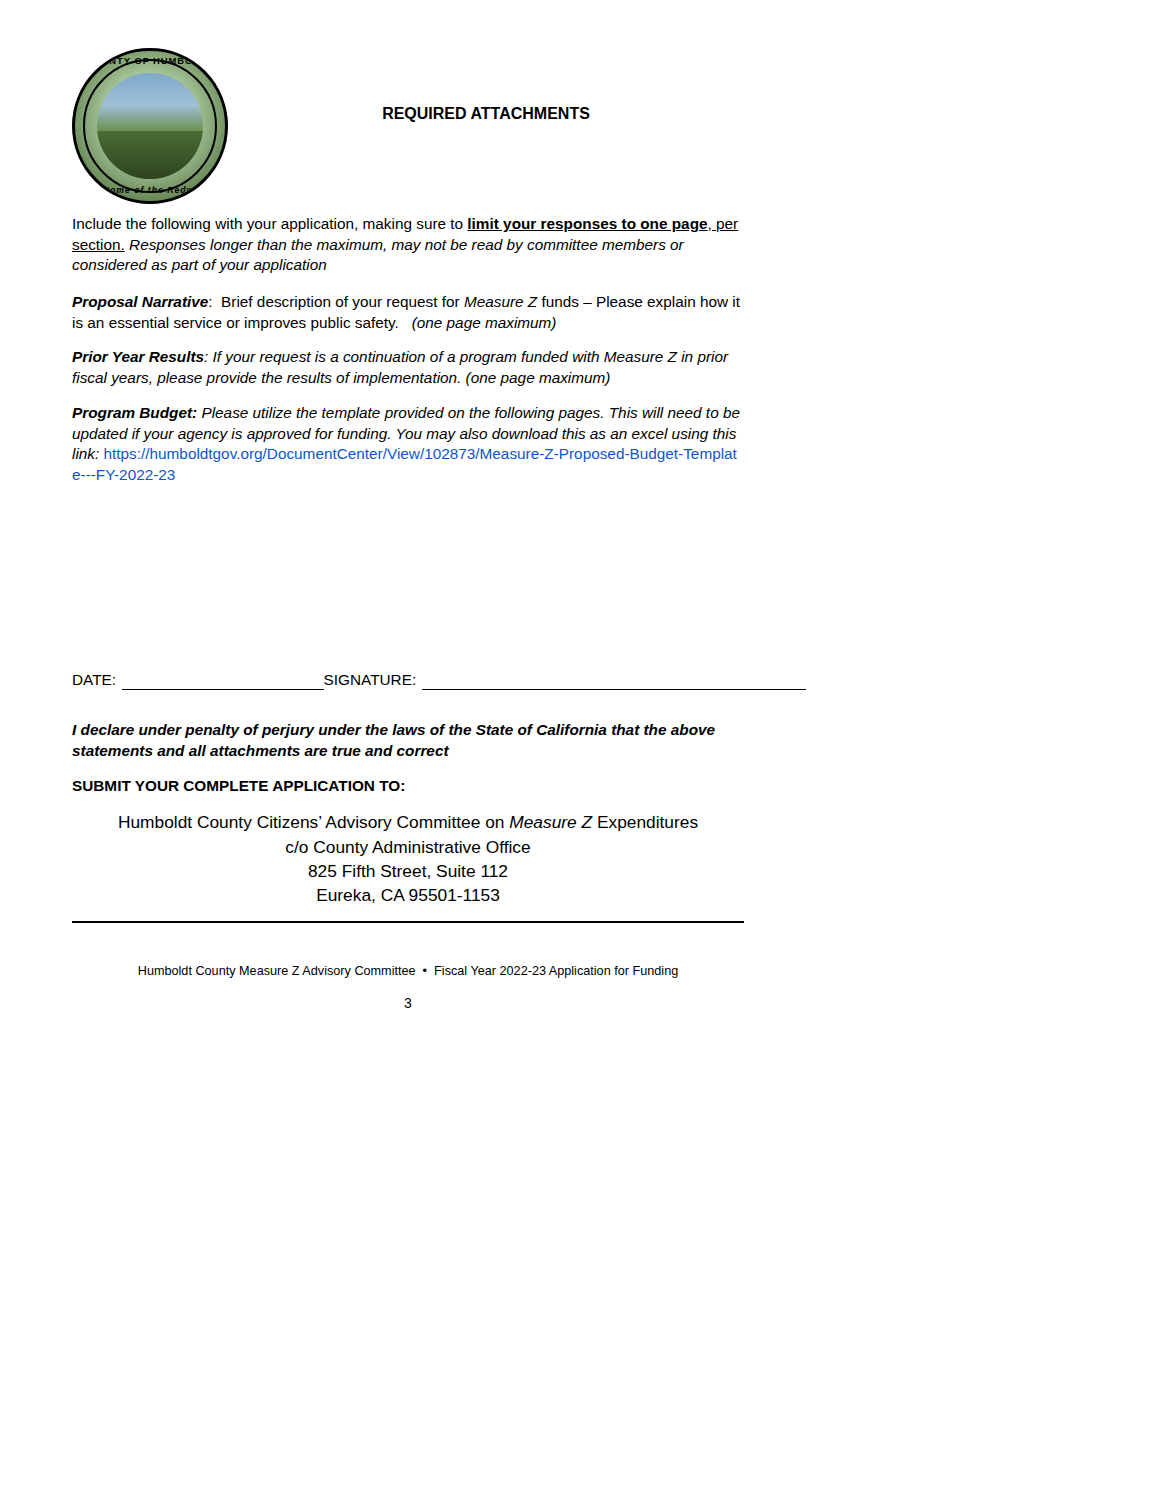COUNTY OF HUMBOLDT
The Home of the Redwoods
REQUIRED ATTACHMENTS
Include the following with your application, making sure to limit your responses to one page, per section. Responses longer than the maximum, may not be read by committee members or considered as part of your application
Proposal Narrative: Brief description of your request for Measure Z funds – Please explain how it is an essential service or improves public safety. (one page maximum)
Prior Year Results: If your request is a continuation of a program funded with Measure Z in prior fiscal years, please provide the results of implementation. (one page maximum)
Program Budget: Please utilize the template provided on the following pages. This will need to be updated if your agency is approved for funding. You may also download this as an excel using this link: https://humboldtgov.org/DocumentCenter/View/102873/Measure-Z-Proposed-Budget-Template---FY-2022-23
DATE: SIGNATURE:
I declare under penalty of perjury under the laws of the State of California that the above statements and all attachments are true and correct
SUBMIT YOUR COMPLETE APPLICATION TO:
Humboldt County Citizens’ Advisory Committee on Measure Z Expenditures
c/o County Administrative Office
825 Fifth Street, Suite 112
Eureka, CA 95501-1153
Humboldt County Measure Z Advisory Committee • Fiscal Year 2022-23 Application for Funding
3